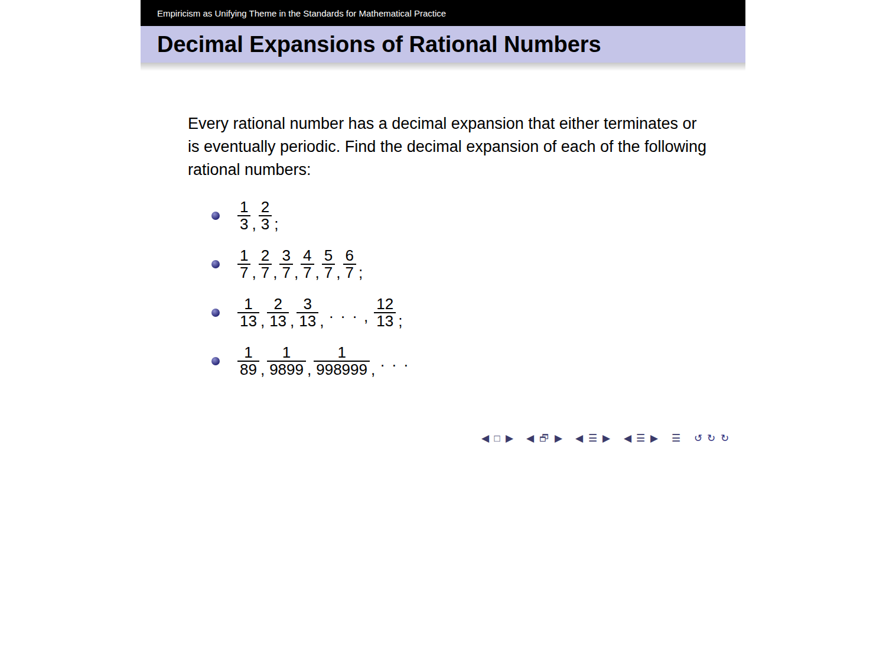Empiricism as Unifying Theme in the Standards for Mathematical Practice
Decimal Expansions of Rational Numbers
Every rational number has a decimal expansion that either terminates or is eventually periodic. Find the decimal expansion of each of the following rational numbers:
13, 23;
17, 27, 37, 47, 57, 67;
113, 213, 313, · · · , 1213;
189, 19899, 1998999, · · ·
◀ □ ▶ ◀ 🗗 ▶ ◀ ☰ ▶ ◀ ☰ ▶ ☰ ↺ ↻ ↻